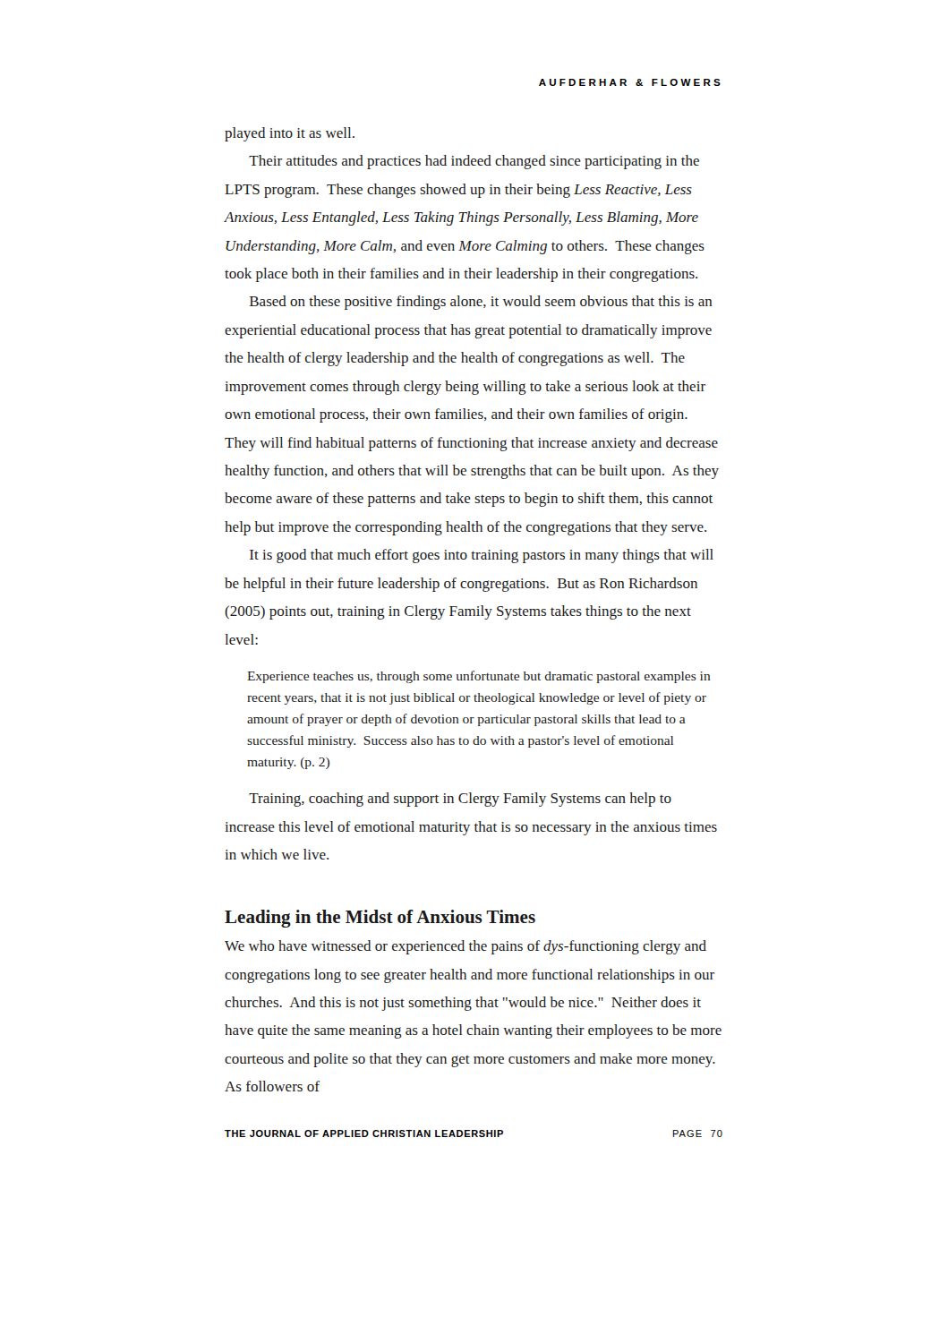Aufderhar & Flowers
played into it as well.
Their attitudes and practices had indeed changed since participating in the LPTS program. These changes showed up in their being Less Reactive, Less Anxious, Less Entangled, Less Taking Things Personally, Less Blaming, More Understanding, More Calm, and even More Calming to others. These changes took place both in their families and in their leadership in their congregations.
Based on these positive findings alone, it would seem obvious that this is an experiential educational process that has great potential to dramatically improve the health of clergy leadership and the health of congregations as well. The improvement comes through clergy being willing to take a serious look at their own emotional process, their own families, and their own families of origin. They will find habitual patterns of functioning that increase anxiety and decrease healthy function, and others that will be strengths that can be built upon. As they become aware of these patterns and take steps to begin to shift them, this cannot help but improve the corresponding health of the congregations that they serve.
It is good that much effort goes into training pastors in many things that will be helpful in their future leadership of congregations. But as Ron Richardson (2005) points out, training in Clergy Family Systems takes things to the next level:
Experience teaches us, through some unfortunate but dramatic pastoral examples in recent years, that it is not just biblical or theological knowledge or level of piety or amount of prayer or depth of devotion or particular pastoral skills that lead to a successful ministry. Success also has to do with a pastor's level of emotional maturity. (p. 2)
Training, coaching and support in Clergy Family Systems can help to increase this level of emotional maturity that is so necessary in the anxious times in which we live.
Leading in the Midst of Anxious Times
We who have witnessed or experienced the pains of dys-functioning clergy and congregations long to see greater health and more functional relationships in our churches. And this is not just something that "would be nice." Neither does it have quite the same meaning as a hotel chain wanting their employees to be more courteous and polite so that they can get more customers and make more money. As followers of
The Journal of Applied Christian Leadership Page 70